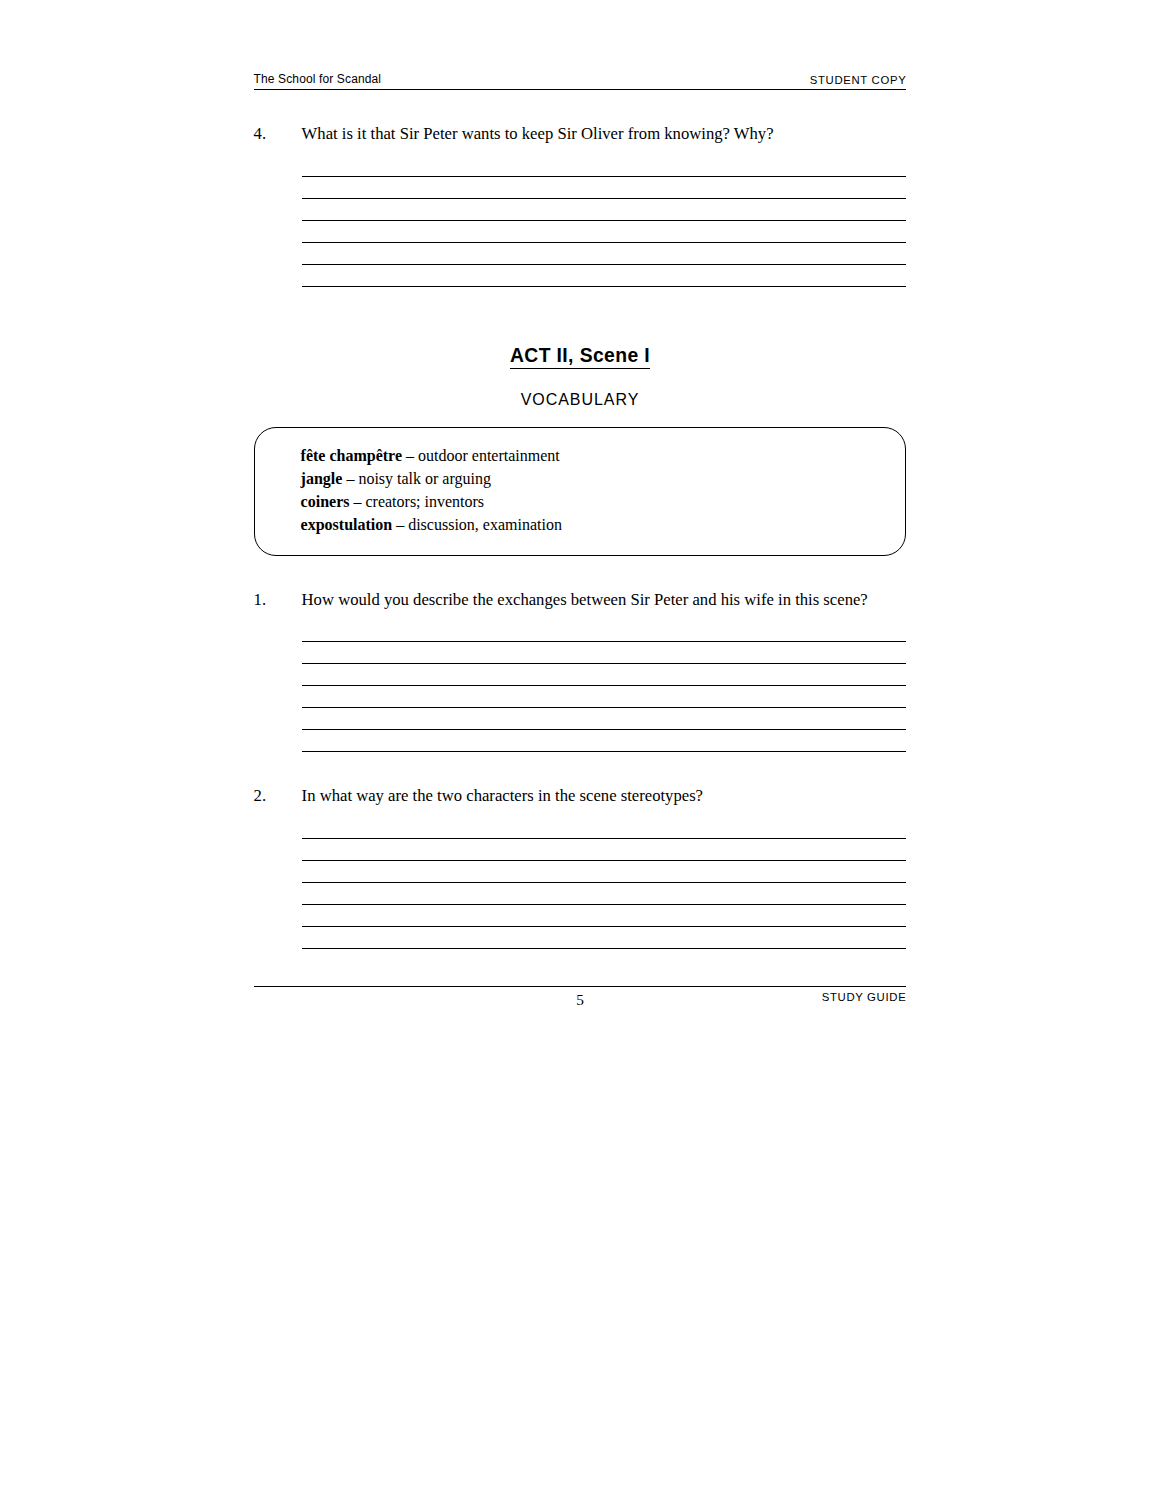The School for Scandal
STUDENT COPY
4.
What is it that Sir Peter wants to keep Sir Oliver from knowing? Why?
ACT II, Scene I
VOCABULARY
fête champêtre – outdoor entertainment
jangle – noisy talk or arguing
coiners – creators; inventors
expostulation – discussion, examination
1.
How would you describe the exchanges between Sir Peter and his wife in this scene?
2.
In what way are the two characters in the scene stereotypes?
5
STUDY GUIDE